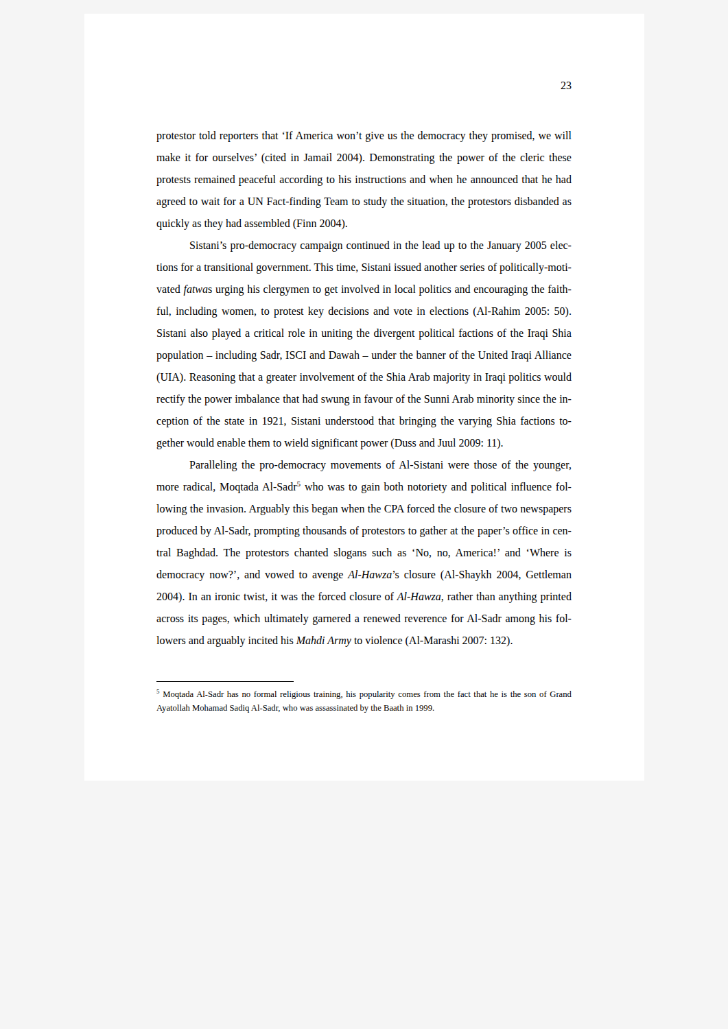23
protestor told reporters that ‘If America won’t give us the democracy they promised, we will make it for ourselves’ (cited in Jamail 2004). Demonstrating the power of the cleric these protests remained peaceful according to his instructions and when he announced that he had agreed to wait for a UN Fact-finding Team to study the situation, the protestors disbanded as quickly as they had assembled (Finn 2004).
Sistani’s pro-democracy campaign continued in the lead up to the January 2005 elections for a transitional government. This time, Sistani issued another series of politically-motivated fatwas urging his clergymen to get involved in local politics and encouraging the faithful, including women, to protest key decisions and vote in elections (Al-Rahim 2005: 50). Sistani also played a critical role in uniting the divergent political factions of the Iraqi Shia population – including Sadr, ISCI and Dawah – under the banner of the United Iraqi Alliance (UIA). Reasoning that a greater involvement of the Shia Arab majority in Iraqi politics would rectify the power imbalance that had swung in favour of the Sunni Arab minority since the inception of the state in 1921, Sistani understood that bringing the varying Shia factions together would enable them to wield significant power (Duss and Juul 2009: 11).
Paralleling the pro-democracy movements of Al-Sistani were those of the younger, more radical, Moqtada Al-Sadr5 who was to gain both notoriety and political influence following the invasion. Arguably this began when the CPA forced the closure of two newspapers produced by Al-Sadr, prompting thousands of protestors to gather at the paper’s office in central Baghdad. The protestors chanted slogans such as ‘No, no, America!’ and ‘Where is democracy now?’, and vowed to avenge Al-Hawza’s closure (Al-Shaykh 2004, Gettleman 2004). In an ironic twist, it was the forced closure of Al-Hawza, rather than anything printed across its pages, which ultimately garnered a renewed reverence for Al-Sadr among his followers and arguably incited his Mahdi Army to violence (Al-Marashi 2007: 132).
5 Moqtada Al-Sadr has no formal religious training, his popularity comes from the fact that he is the son of Grand Ayatollah Mohamad Sadiq Al-Sadr, who was assassinated by the Baath in 1999.